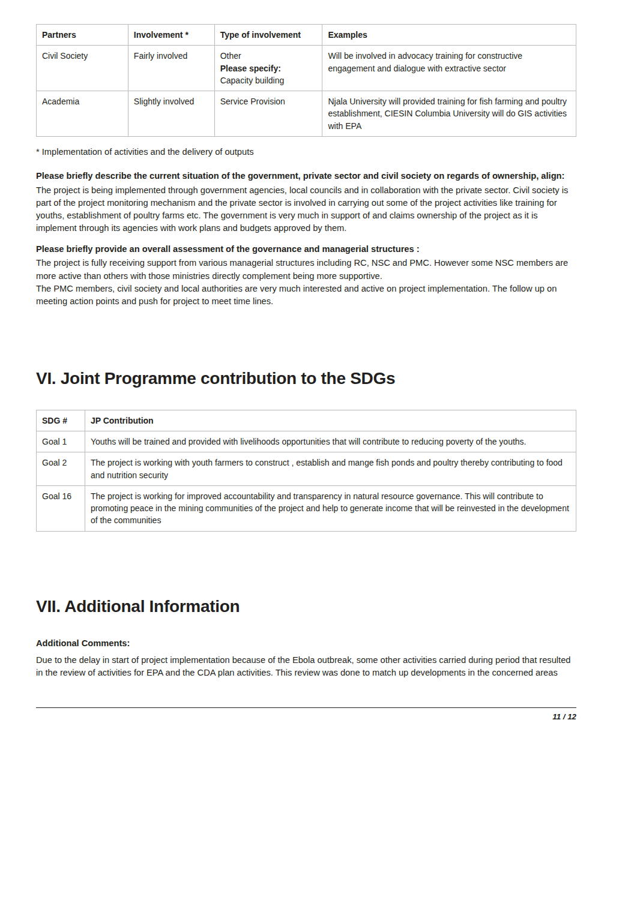| Partners | Involvement * | Type of involvement | Examples |
| --- | --- | --- | --- |
| Civil Society | Fairly involved | Other Please specify: Capacity building | Will be involved in advocacy training for constructive engagement and dialogue with extractive sector |
| Academia | Slightly involved | Service Provision | Njala University will provided training for fish farming and poultry establishment, CIESIN Columbia University will do GIS activities with EPA |
* Implementation of activities and the delivery of outputs
Please briefly describe the current situation of the government, private sector and civil society on regards of ownership, align:
The project is being implemented through government agencies, local councils and in collaboration with the private sector. Civil society is part of the project monitoring mechanism and the private sector is involved in carrying out some of the project activities like training for youths, establishment of poultry farms etc. The government is very much in support of and claims ownership of the project as it is implement through its agencies with work plans and budgets approved by them.
Please briefly provide an overall assessment of the governance and managerial structures :
The project is fully receiving support from various managerial structures including RC, NSC and PMC. However some NSC members are more active than others with those ministries directly complement being more supportive.
The PMC members, civil society and local authorities are very much interested and active on project implementation. The follow up on meeting action points and push for project to meet time lines.
VI. Joint Programme contribution to the SDGs
| SDG # | JP Contribution |
| --- | --- |
| Goal 1 | Youths will be trained and provided with livelihoods opportunities that will contribute to reducing poverty of the youths. |
| Goal 2 | The project is working with youth farmers to construct , establish and mange fish ponds and poultry thereby contributing to food and nutrition security |
| Goal 16 | The project is working for improved accountability and transparency in natural resource governance. This will contribute to promoting peace in the mining communities of the project and help to generate income that will be reinvested in the development of the communities |
VII. Additional Information
Additional Comments:
Due to the delay in start of project implementation because of the Ebola outbreak, some other activities carried during period that resulted in the review of activities for EPA and the CDA plan activities. This review was done to match up developments in the concerned areas
11 / 12